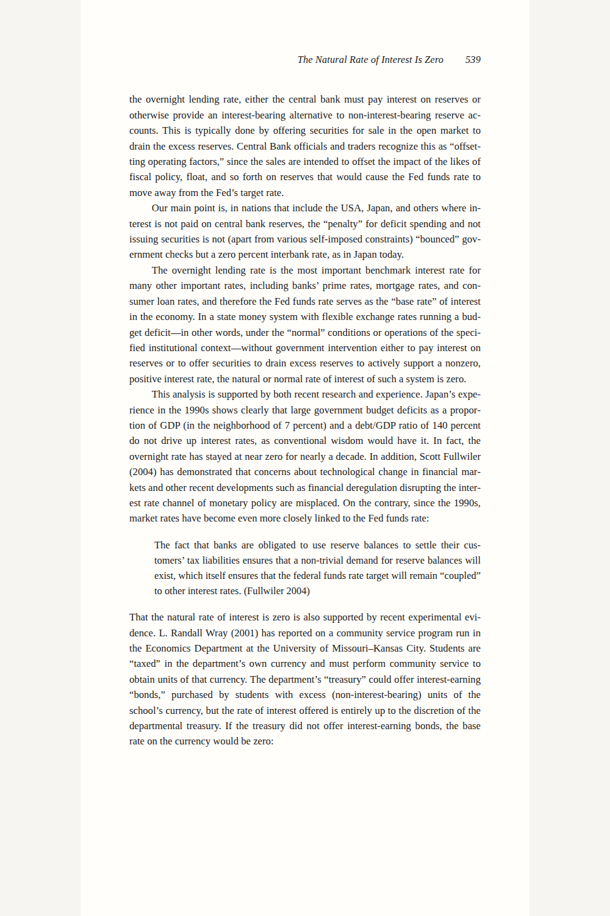The Natural Rate of Interest Is Zero 539
the overnight lending rate, either the central bank must pay interest on reserves or otherwise provide an interest-bearing alternative to non-interest-bearing reserve accounts. This is typically done by offering securities for sale in the open market to drain the excess reserves. Central Bank officials and traders recognize this as “offsetting operating factors,” since the sales are intended to offset the impact of the likes of fiscal policy, float, and so forth on reserves that would cause the Fed funds rate to move away from the Fed’s target rate.
Our main point is, in nations that include the USA, Japan, and others where interest is not paid on central bank reserves, the “penalty” for deficit spending and not issuing securities is not (apart from various self-imposed constraints) “bounced” government checks but a zero percent interbank rate, as in Japan today.
The overnight lending rate is the most important benchmark interest rate for many other important rates, including banks’ prime rates, mortgage rates, and consumer loan rates, and therefore the Fed funds rate serves as the “base rate” of interest in the economy. In a state money system with flexible exchange rates running a budget deficit—in other words, under the “normal” conditions or operations of the specified institutional context—without government intervention either to pay interest on reserves or to offer securities to drain excess reserves to actively support a nonzero, positive interest rate, the natural or normal rate of interest of such a system is zero.
This analysis is supported by both recent research and experience. Japan’s experience in the 1990s shows clearly that large government budget deficits as a proportion of GDP (in the neighborhood of 7 percent) and a debt/GDP ratio of 140 percent do not drive up interest rates, as conventional wisdom would have it. In fact, the overnight rate has stayed at near zero for nearly a decade. In addition, Scott Fullwiler (2004) has demonstrated that concerns about technological change in financial markets and other recent developments such as financial deregulation disrupting the interest rate channel of monetary policy are misplaced. On the contrary, since the 1990s, market rates have become even more closely linked to the Fed funds rate:
The fact that banks are obligated to use reserve balances to settle their customers’ tax liabilities ensures that a non-trivial demand for reserve balances will exist, which itself ensures that the federal funds rate target will remain “coupled” to other interest rates. (Fullwiler 2004)
That the natural rate of interest is zero is also supported by recent experimental evidence. L. Randall Wray (2001) has reported on a community service program run in the Economics Department at the University of Missouri–Kansas City. Students are “taxed” in the department’s own currency and must perform community service to obtain units of that currency. The department’s “treasury” could offer interest-earning “bonds,” purchased by students with excess (non-interest-bearing) units of the school’s currency, but the rate of interest offered is entirely up to the discretion of the departmental treasury. If the treasury did not offer interest-earning bonds, the base rate on the currency would be zero: